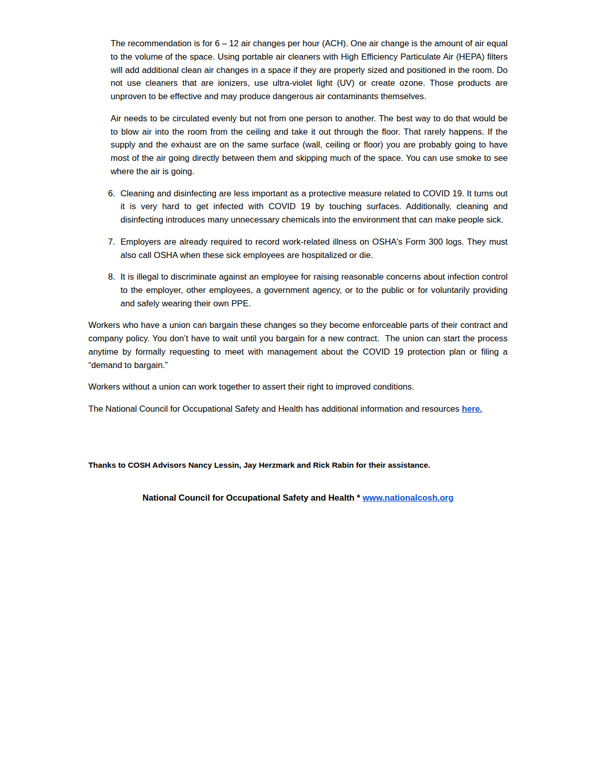The recommendation is for 6 – 12 air changes per hour (ACH). One air change is the amount of air equal to the volume of the space. Using portable air cleaners with High Efficiency Particulate Air (HEPA) filters will add additional clean air changes in a space if they are properly sized and positioned in the room. Do not use cleaners that are ionizers, use ultra-violet light (UV) or create ozone. Those products are unproven to be effective and may produce dangerous air contaminants themselves.
Air needs to be circulated evenly but not from one person to another. The best way to do that would be to blow air into the room from the ceiling and take it out through the floor. That rarely happens. If the supply and the exhaust are on the same surface (wall, ceiling or floor) you are probably going to have most of the air going directly between them and skipping much of the space. You can use smoke to see where the air is going.
Cleaning and disinfecting are less important as a protective measure related to COVID 19. It turns out it is very hard to get infected with COVID 19 by touching surfaces. Additionally, cleaning and disinfecting introduces many unnecessary chemicals into the environment that can make people sick.
Employers are already required to record work-related illness on OSHA's Form 300 logs. They must also call OSHA when these sick employees are hospitalized or die.
It is illegal to discriminate against an employee for raising reasonable concerns about infection control to the employer, other employees, a government agency, or to the public or for voluntarily providing and safely wearing their own PPE.
Workers who have a union can bargain these changes so they become enforceable parts of their contract and company policy. You don’t have to wait until you bargain for a new contract. The union can start the process anytime by formally requesting to meet with management about the COVID 19 protection plan or filing a “demand to bargain.”
Workers without a union can work together to assert their right to improved conditions.
The National Council for Occupational Safety and Health has additional information and resources here.
Thanks to COSH Advisors Nancy Lessin, Jay Herzmark and Rick Rabin for their assistance.
National Council for Occupational Safety and Health * www.nationalcosh.org